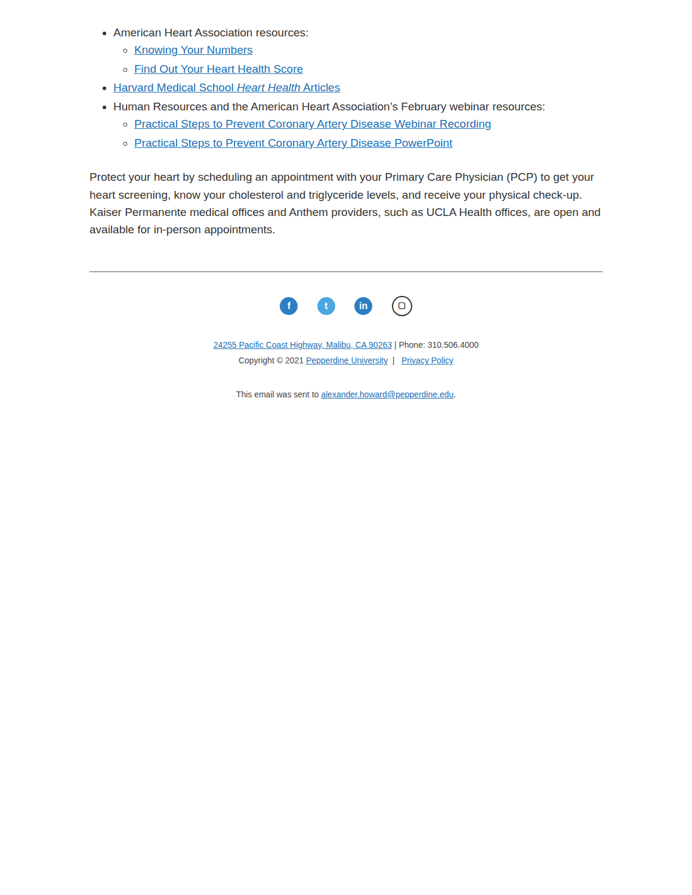American Heart Association resources:
Knowing Your Numbers
Find Out Your Heart Health Score
Harvard Medical School Heart Health Articles
Human Resources and the American Heart Association’s February webinar resources:
Practical Steps to Prevent Coronary Artery Disease Webinar Recording
Practical Steps to Prevent Coronary Artery Disease PowerPoint
Protect your heart by scheduling an appointment with your Primary Care Physician (PCP) to get your heart screening, know your cholesterol and triglyceride levels, and receive your physical check-up. Kaiser Permanente medical offices and Anthem providers, such as UCLA Health offices, are open and available for in-person appointments.
f t in ▢
24255 Pacific Coast Highway, Malibu, CA 90263 | Phone: 310.506.4000
Copyright © 2021 Pepperdine University | Privacy Policy
This email was sent to alexander.howard@pepperdine.edu.